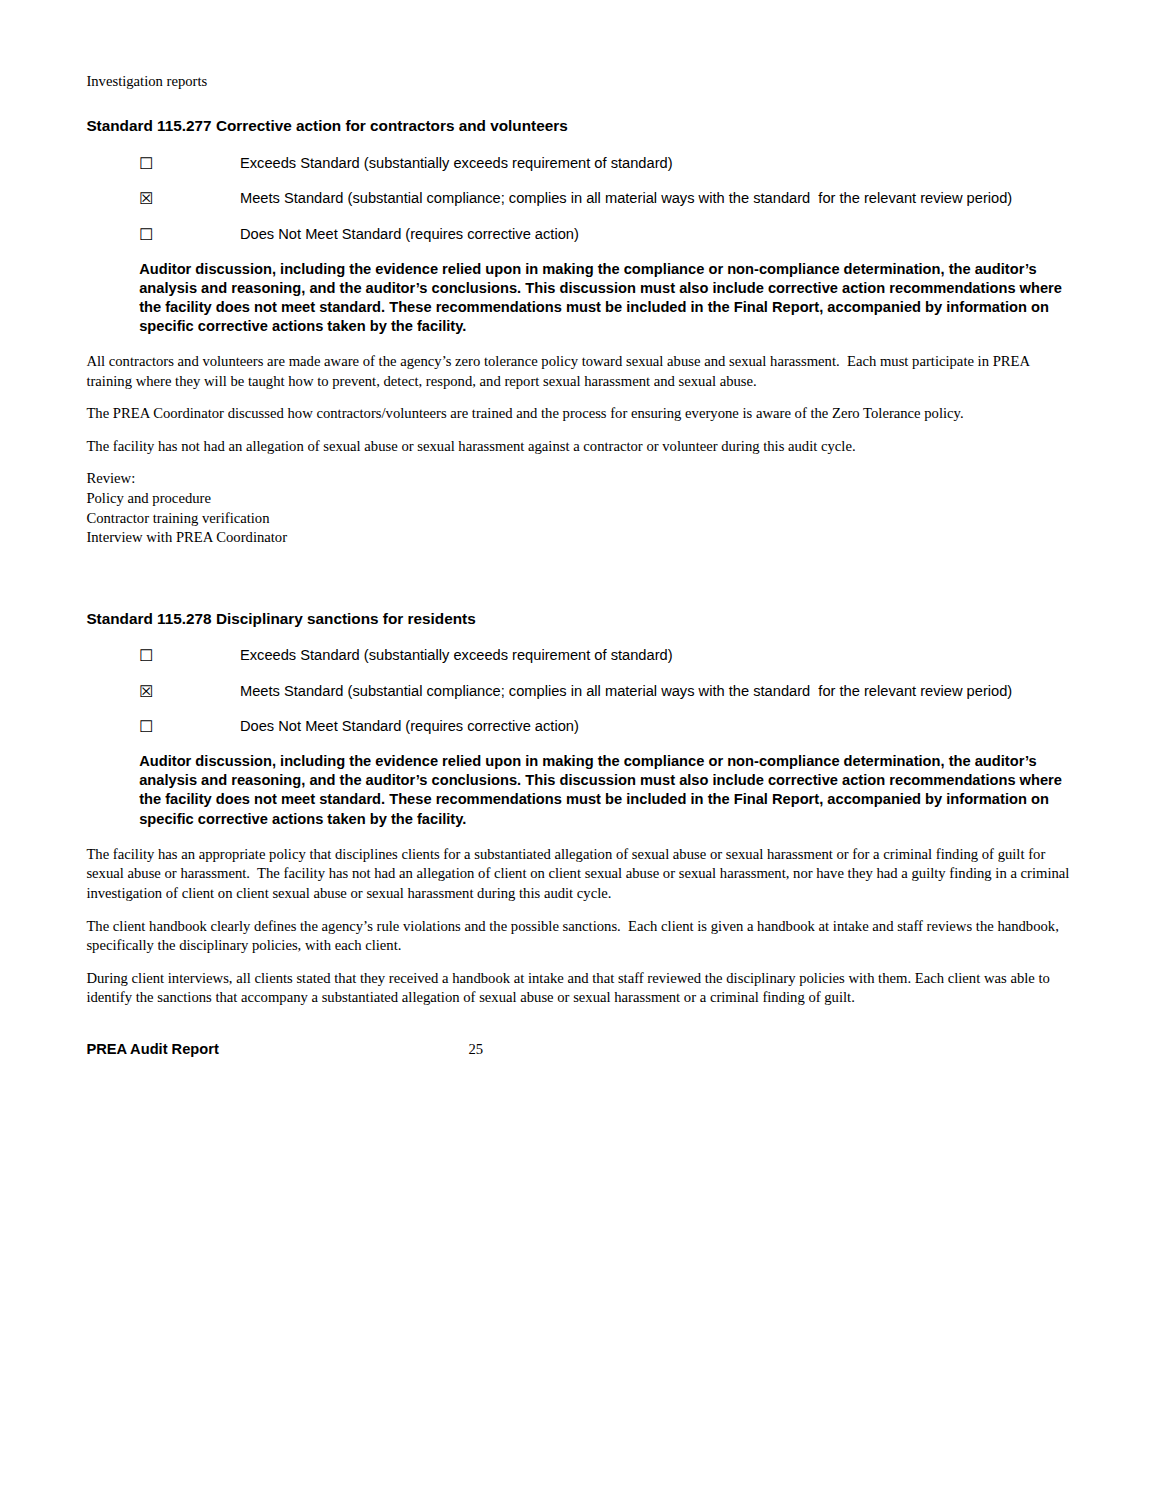Investigation reports
Standard 115.277 Corrective action for contractors and volunteers
☐
Exceeds Standard (substantially exceeds requirement of standard)
☒
Meets Standard (substantial compliance; complies in all material ways with the standard for the relevant review period)
☐
Does Not Meet Standard (requires corrective action)
Auditor discussion, including the evidence relied upon in making the compliance or non-compliance determination, the auditor’s analysis and reasoning, and the auditor’s conclusions. This discussion must also include corrective action recommendations where the facility does not meet standard. These recommendations must be included in the Final Report, accompanied by information on specific corrective actions taken by the facility.
All contractors and volunteers are made aware of the agency’s zero tolerance policy toward sexual abuse and sexual harassment. Each must participate in PREA training where they will be taught how to prevent, detect, respond, and report sexual harassment and sexual abuse.
The PREA Coordinator discussed how contractors/volunteers are trained and the process for ensuring everyone is aware of the Zero Tolerance policy.
The facility has not had an allegation of sexual abuse or sexual harassment against a contractor or volunteer during this audit cycle.
Review:
Policy and procedure
Contractor training verification
Interview with PREA Coordinator
Standard 115.278 Disciplinary sanctions for residents
☐
Exceeds Standard (substantially exceeds requirement of standard)
☒
Meets Standard (substantial compliance; complies in all material ways with the standard for the relevant review period)
☐
Does Not Meet Standard (requires corrective action)
Auditor discussion, including the evidence relied upon in making the compliance or non-compliance determination, the auditor’s analysis and reasoning, and the auditor’s conclusions. This discussion must also include corrective action recommendations where the facility does not meet standard. These recommendations must be included in the Final Report, accompanied by information on specific corrective actions taken by the facility.
The facility has an appropriate policy that disciplines clients for a substantiated allegation of sexual abuse or sexual harassment or for a criminal finding of guilt for sexual abuse or harassment. The facility has not had an allegation of client on client sexual abuse or sexual harassment, nor have they had a guilty finding in a criminal investigation of client on client sexual abuse or sexual harassment during this audit cycle.
The client handbook clearly defines the agency’s rule violations and the possible sanctions. Each client is given a handbook at intake and staff reviews the handbook, specifically the disciplinary policies, with each client.
During client interviews, all clients stated that they received a handbook at intake and that staff reviewed the disciplinary policies with them. Each client was able to identify the sanctions that accompany a substantiated allegation of sexual abuse or sexual harassment or a criminal finding of guilt.
PREA Audit Report 25